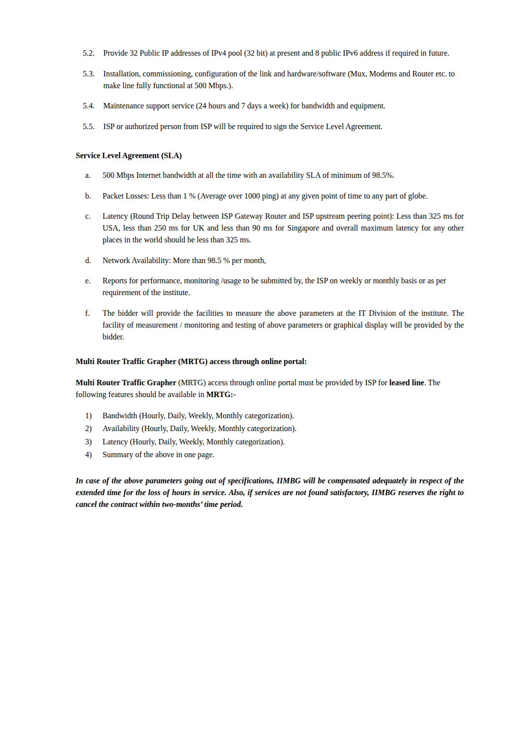5.2. Provide 32 Public IP addresses of IPv4 pool (32 bit) at present and 8 public IPv6 address if required in future.
5.3. Installation, commissioning, configuration of the link and hardware/software (Mux, Modems and Router etc. to make line fully functional at 500 Mbps.).
5.4. Maintenance support service (24 hours and 7 days a week) for bandwidth and equipment.
5.5. ISP or authorized person from ISP will be required to sign the Service Level Agreement.
Service Level Agreement (SLA)
a. 500 Mbps Internet bandwidth at all the time with an availability SLA of minimum of 98.5%.
b. Packet Losses: Less than 1 % (Average over 1000 ping) at any given point of time to any part of globe.
c. Latency (Round Trip Delay between ISP Gateway Router and ISP upstream peering point): Less than 325 ms for USA, less than 250 ms for UK and less than 90 ms for Singapore and overall maximum latency for any other places in the world should be less than 325 ms.
d. Network Availability: More than 98.5 % per month,
e. Reports for performance, monitoring /usage to be submitted by, the ISP on weekly or monthly basis or as per requirement of the institute.
f. The bidder will provide the facilities to measure the above parameters at the IT Division of the institute. The facility of measurement / monitoring and testing of above parameters or graphical display will be provided by the bidder.
Multi Router Traffic Grapher (MRTG) access through online portal:
Multi Router Traffic Grapher (MRTG) access through online portal must be provided by ISP for leased line. The following features should be available in MRTG:-
1) Bandwidth (Hourly, Daily, Weekly, Monthly categorization).
2) Availability (Hourly, Daily, Weekly, Monthly categorization).
3) Latency (Hourly, Daily, Weekly, Monthly categorization).
4) Summary of the above in one page.
In case of the above parameters going out of specifications, IIMBG will be compensated adequately in respect of the extended time for the loss of hours in service. Also, if services are not found satisfactory, IIMBG reserves the right to cancel the contract within two-months’ time period.